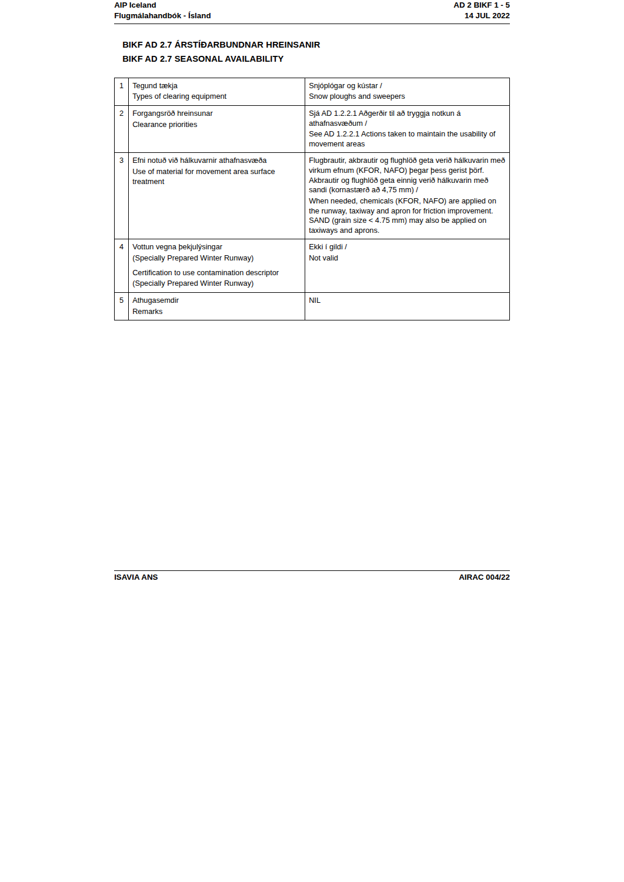AIP Iceland
Flugmálahandbók - Ísland
AD 2 BIKF 1 - 5
14 JUL 2022
BIKF AD 2.7 ÁRSTÍÐARBUNDNAR HREINSANIR
BIKF AD 2.7 SEASONAL AVAILABILITY
| 1 | Tegund tækja Types of clearing equipment | Snjóplógar og kústar / Snow ploughs and sweepers |
| 2 | Forgangsröð hreinsunar Clearance priorities | Sjá AD 1.2.2.1 Aðgerðir til að tryggja notkun á athafnasvæðum / See AD 1.2.2.1 Actions taken to maintain the usability of movement areas |
| 3 | Efni notuð við hálkuvarnir athafnasvæða Use of material for movement area surface treatment | Flugbrautir, akbrautir og flughlöð geta verið hálkuvarin með virkum efnum (KFOR, NAFO) þegar þess gerist þörf. Akbrautir og flughlöð geta einnig verið hálkuvarin með sandi (kornastærð að 4,75 mm) / When needed, chemicals (KFOR, NAFO) are applied on the runway, taxiway and apron for friction improvement. SAND (grain size < 4.75 mm) may also be applied on taxiways and aprons. |
| 4 | Vottun vegna þekjulýsingar (Specially Prepared Winter Runway) Certification to use contamination descriptor (Specially Prepared Winter Runway) | Ekki í gildi / Not valid |
| 5 | Athugasemdir Remarks | NIL |
ISAVIA ANS
AIRAC 004/22